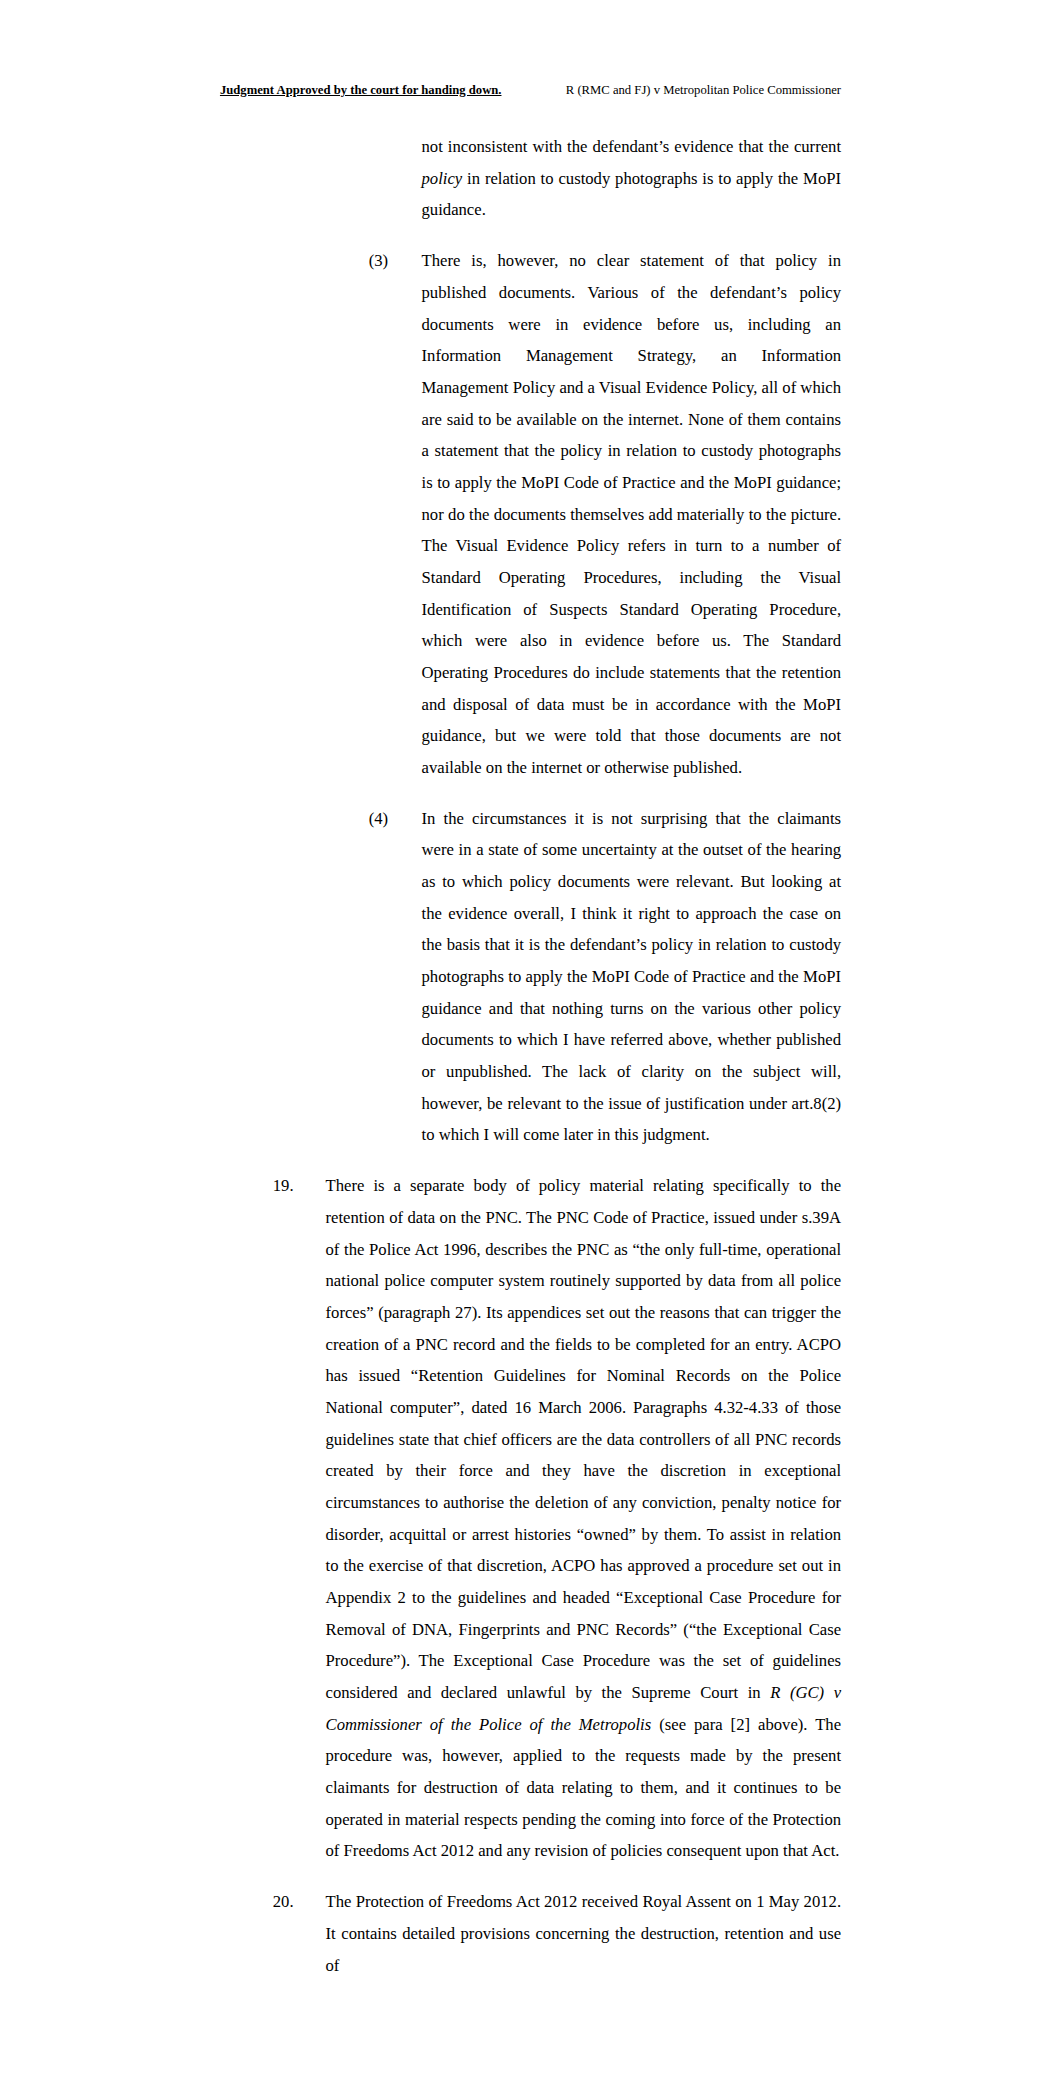Judgment Approved by the court for handing down.
R (RMC and FJ) v Metropolitan Police Commissioner
not inconsistent with the defendant’s evidence that the current policy in relation to custody photographs is to apply the MoPI guidance.
(3)
There is, however, no clear statement of that policy in published documents. Various of the defendant’s policy documents were in evidence before us, including an Information Management Strategy, an Information Management Policy and a Visual Evidence Policy, all of which are said to be available on the internet. None of them contains a statement that the policy in relation to custody photographs is to apply the MoPI Code of Practice and the MoPI guidance; nor do the documents themselves add materially to the picture. The Visual Evidence Policy refers in turn to a number of Standard Operating Procedures, including the Visual Identification of Suspects Standard Operating Procedure, which were also in evidence before us. The Standard Operating Procedures do include statements that the retention and disposal of data must be in accordance with the MoPI guidance, but we were told that those documents are not available on the internet or otherwise published.
(4)
In the circumstances it is not surprising that the claimants were in a state of some uncertainty at the outset of the hearing as to which policy documents were relevant. But looking at the evidence overall, I think it right to approach the case on the basis that it is the defendant’s policy in relation to custody photographs to apply the MoPI Code of Practice and the MoPI guidance and that nothing turns on the various other policy documents to which I have referred above, whether published or unpublished. The lack of clarity on the subject will, however, be relevant to the issue of justification under art.8(2) to which I will come later in this judgment.
19.
There is a separate body of policy material relating specifically to the retention of data on the PNC. The PNC Code of Practice, issued under s.39A of the Police Act 1996, describes the PNC as “the only full-time, operational national police computer system routinely supported by data from all police forces” (paragraph 27). Its appendices set out the reasons that can trigger the creation of a PNC record and the fields to be completed for an entry. ACPO has issued “Retention Guidelines for Nominal Records on the Police National computer”, dated 16 March 2006. Paragraphs 4.32-4.33 of those guidelines state that chief officers are the data controllers of all PNC records created by their force and they have the discretion in exceptional circumstances to authorise the deletion of any conviction, penalty notice for disorder, acquittal or arrest histories “owned” by them. To assist in relation to the exercise of that discretion, ACPO has approved a procedure set out in Appendix 2 to the guidelines and headed “Exceptional Case Procedure for Removal of DNA, Fingerprints and PNC Records” (“the Exceptional Case Procedure”). The Exceptional Case Procedure was the set of guidelines considered and declared unlawful by the Supreme Court in R (GC) v Commissioner of the Police of the Metropolis (see para [2] above). The procedure was, however, applied to the requests made by the present claimants for destruction of data relating to them, and it continues to be operated in material respects pending the coming into force of the Protection of Freedoms Act 2012 and any revision of policies consequent upon that Act.
20.
The Protection of Freedoms Act 2012 received Royal Assent on 1 May 2012. It contains detailed provisions concerning the destruction, retention and use of